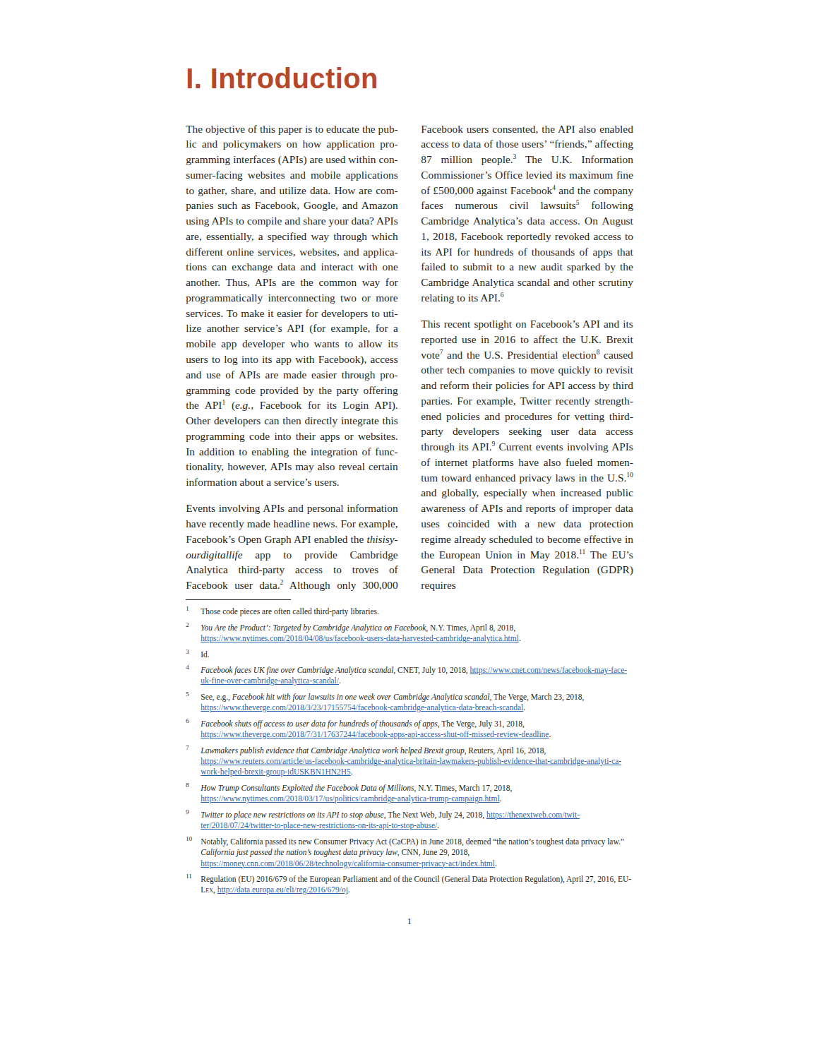I. Introduction
The objective of this paper is to educate the public and policymakers on how application programming interfaces (APIs) are used within consumer-facing websites and mobile applications to gather, share, and utilize data. How are companies such as Facebook, Google, and Amazon using APIs to compile and share your data? APIs are, essentially, a specified way through which different online services, websites, and applications can exchange data and interact with one another. Thus, APIs are the common way for programmatically interconnecting two or more services. To make it easier for developers to utilize another service’s API (for example, for a mobile app developer who wants to allow its users to log into its app with Facebook), access and use of APIs are made easier through programming code provided by the party offering the API1 (e.g., Facebook for its Login API). Other developers can then directly integrate this programming code into their apps or websites. In addition to enabling the integration of functionality, however, APIs may also reveal certain information about a service’s users.
Events involving APIs and personal information have recently made headline news. For example, Facebook’s Open Graph API enabled the thisisyourdigitallife app to provide Cambridge Analytica third-party access to troves of Facebook user data.2 Although only 300,000 Facebook users consented, the API also enabled access to data of those users’ “friends,” affecting 87 million people.3 The U.K. Information Commissioner’s Office levied its maximum fine of £500,000 against Facebook4 and the company faces numerous civil lawsuits5 following Cambridge Analytica’s data access. On August 1, 2018, Facebook reportedly revoked access to its API for hundreds of thousands of apps that failed to submit to a new audit sparked by the Cambridge Analytica scandal and other scrutiny relating to its API.6
This recent spotlight on Facebook’s API and its reported use in 2016 to affect the U.K. Brexit vote7 and the U.S. Presidential election8 caused other tech companies to move quickly to revisit and reform their policies for API access by third parties. For example, Twitter recently strengthened policies and procedures for vetting third-party developers seeking user data access through its API.9 Current events involving APIs of internet platforms have also fueled momentum toward enhanced privacy laws in the U.S.10 and globally, especially when increased public awareness of APIs and reports of improper data uses coincided with a new data protection regime already scheduled to become effective in the European Union in May 2018.11 The EU’s General Data Protection Regulation (GDPR) requires
1
Those code pieces are often called third-party libraries.
2
You Are the Product’: Targeted by Cambridge Analytica on Facebook, N.Y. Times, April 8, 2018, https://www.nytimes.com/2018/04/08/us/facebook-users-data-harvested-cambridge-analytica.html.
3
Id.
4
Facebook faces UK fine over Cambridge Analytica scandal, CNET, July 10, 2018, https://www.cnet.com/news/facebook-may-face-uk-fine-over-cambridge-analytica-scandal/.
5
See, e.g., Facebook hit with four lawsuits in one week over Cambridge Analytica scandal, The Verge, March 23, 2018, https://www.theverge.com/2018/3/23/17155754/facebook-cambridge-analytica-data-breach-scandal.
6
Facebook shuts off access to user data for hundreds of thousands of apps, The Verge, July 31, 2018, https://www.theverge.com/2018/7/31/17637244/facebook-apps-api-access-shut-off-missed-review-deadline.
7
Lawmakers publish evidence that Cambridge Analytica work helped Brexit group, Reuters, April 16, 2018, https://www.reuters.com/article/us-facebook-cambridge-analytica-britain-lawmakers-publish-evidence-that-cambridge-analyti-ca-work-helped-brexit-group-idUSKBN1HN2H5.
8
How Trump Consultants Exploited the Facebook Data of Millions, N.Y. Times, March 17, 2018, https://www.nytimes.com/2018/03/17/us/politics/cambridge-analytica-trump-campaign.html.
9
Twitter to place new restrictions on its API to stop abuse, The Next Web, July 24, 2018, https://thenextweb.com/twit-ter/2018/07/24/twitter-to-place-new-restrictions-on-its-api-to-stop-abuse/.
10
Notably, California passed its new Consumer Privacy Act (CaCPA) in June 2018, deemed “the nation’s toughest data privacy law.” California just passed the nation’s toughest data privacy law, CNN, June 29, 2018, https://money.cnn.com/2018/06/28/technology/california-consumer-privacy-act/index.html.
11
Regulation (EU) 2016/679 of the European Parliament and of the Council (General Data Protection Regulation), April 27, 2016, EU-Lex, http://data.europa.eu/eli/reg/2016/679/oj.
1